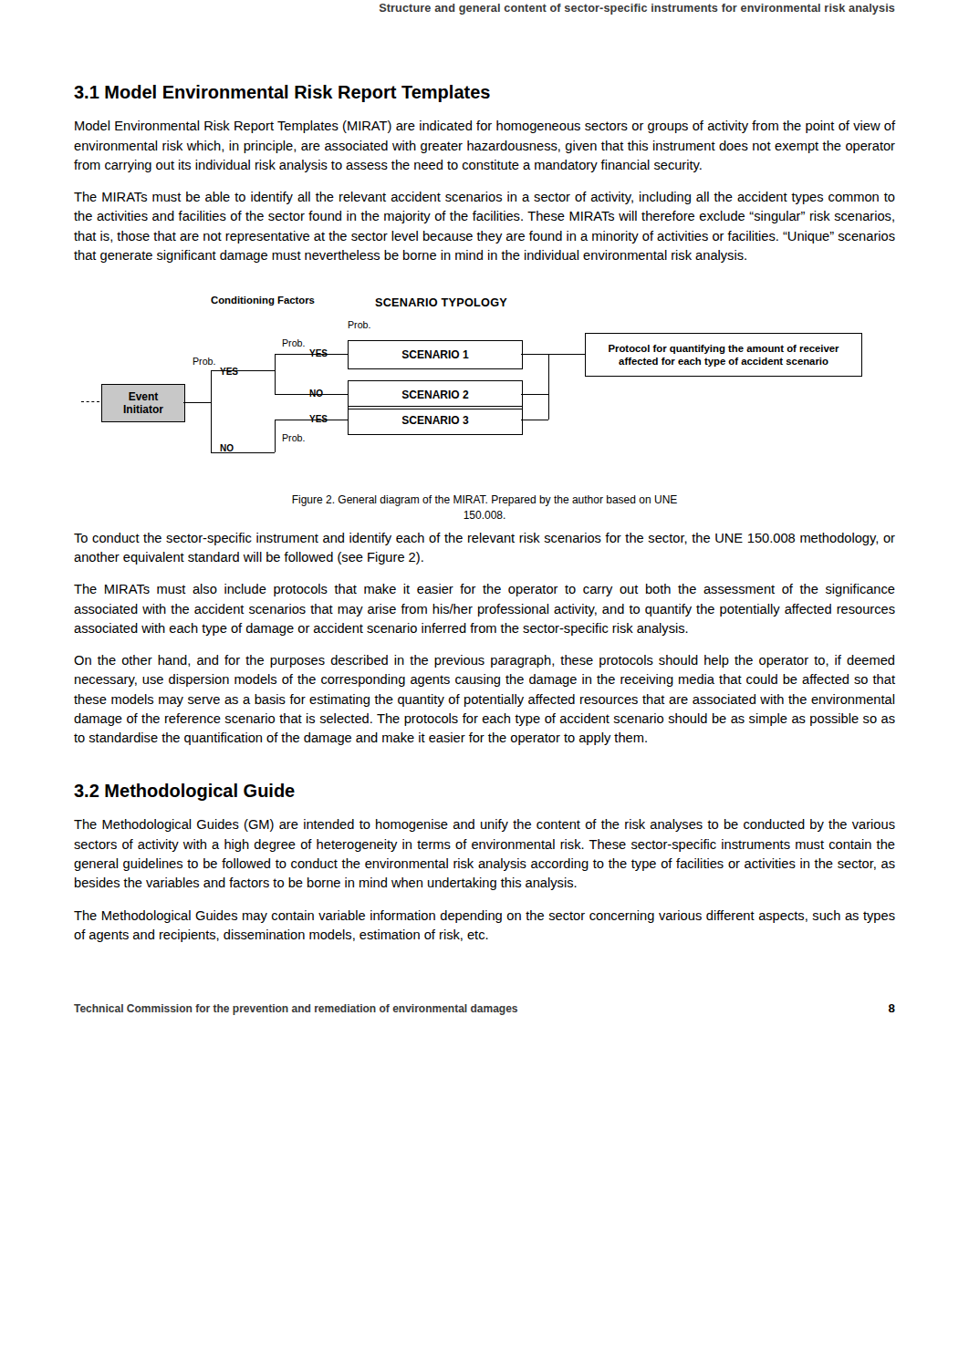Structure and general content of sector-specific instruments for environmental risk analysis
3.1 Model Environmental Risk Report Templates
Model Environmental Risk Report Templates (MIRAT) are indicated for homogeneous sectors or groups of activity from the point of view of environmental risk which, in principle, are associated with greater hazardousness, given that this instrument does not exempt the operator from carrying out its individual risk analysis to assess the need to constitute a mandatory financial security.
The MIRATs must be able to identify all the relevant accident scenarios in a sector of activity, including all the accident types common to the activities and facilities of the sector found in the majority of the facilities. These MIRATs will therefore exclude “singular” risk scenarios, that is, those that are not representative at the sector level because they are found in a minority of activities or facilities. “Unique” scenarios that generate significant damage must nevertheless be borne in mind in the individual environmental risk analysis.
Conditioning Factors SCENARIO TYPOLOGY Prob. Prob. Prob. Prob. YES YES NO YES NO
Event
Initiator
SCENARIO 1
SCENARIO 2
SCENARIO 3
Protocol for quantifying the amount of receiver affected for each type of accident scenario
Figure 2. General diagram of the MIRAT. Prepared by the author based on UNE
150.008.
To conduct the sector-specific instrument and identify each of the relevant risk scenarios for the sector, the UNE 150.008 methodology, or another equivalent standard will be followed (see Figure 2).
The MIRATs must also include protocols that make it easier for the operator to carry out both the assessment of the significance associated with the accident scenarios that may arise from his/her professional activity, and to quantify the potentially affected resources associated with each type of damage or accident scenario inferred from the sector-specific risk analysis.
On the other hand, and for the purposes described in the previous paragraph, these protocols should help the operator to, if deemed necessary, use dispersion models of the corresponding agents causing the damage in the receiving media that could be affected so that these models may serve as a basis for estimating the quantity of potentially affected resources that are associated with the environmental damage of the reference scenario that is selected. The protocols for each type of accident scenario should be as simple as possible so as to standardise the quantification of the damage and make it easier for the operator to apply them.
3.2 Methodological Guide
The Methodological Guides (GM) are intended to homogenise and unify the content of the risk analyses to be conducted by the various sectors of activity with a high degree of heterogeneity in terms of environmental risk. These sector-specific instruments must contain the general guidelines to be followed to conduct the environmental risk analysis according to the type of facilities or activities in the sector, as besides the variables and factors to be borne in mind when undertaking this analysis.
The Methodological Guides may contain variable information depending on the sector concerning various different aspects, such as types of agents and recipients, dissemination models, estimation of risk, etc.
Technical Commission for the prevention and remediation of environmental damages 8